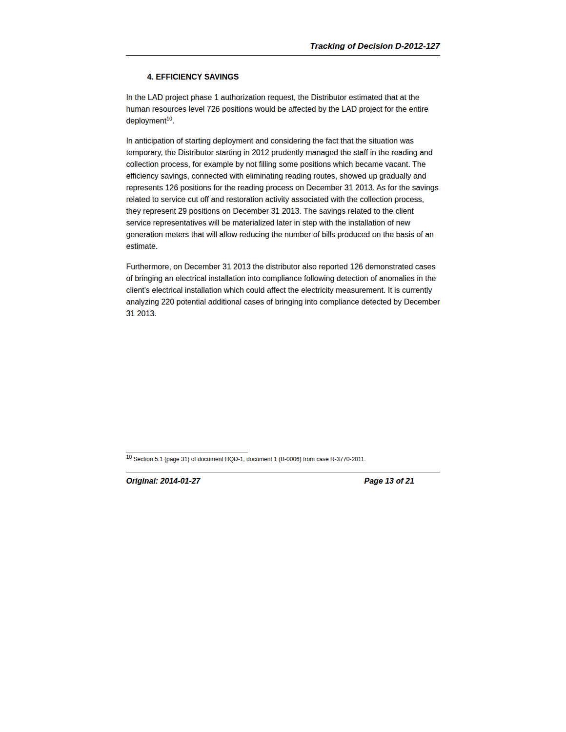Tracking of Decision D-2012-127
4. EFFICIENCY SAVINGS
In the LAD project phase 1 authorization request, the Distributor estimated that at the human resources level 726 positions would be affected by the LAD project for the entire deployment10.
In anticipation of starting deployment and considering the fact that the situation was temporary, the Distributor starting in 2012 prudently managed the staff in the reading and collection process, for example by not filling some positions which became vacant. The efficiency savings, connected with eliminating reading routes, showed up gradually and represents 126 positions for the reading process on December 31 2013. As for the savings related to service cut off and restoration activity associated with the collection process, they represent 29 positions on December 31 2013. The savings related to the client service representatives will be materialized later in step with the installation of new generation meters that will allow reducing the number of bills produced on the basis of an estimate.
Furthermore, on December 31 2013 the distributor also reported 126 demonstrated cases of bringing an electrical installation into compliance following detection of anomalies in the client's electrical installation which could affect the electricity measurement. It is currently analyzing 220 potential additional cases of bringing into compliance detected by December 31 2013.
10 Section 5.1 (page 31) of document HQD-1, document 1 (B-0006) from case R-3770-2011.
Original: 2014-01-27 Page 13 of 21